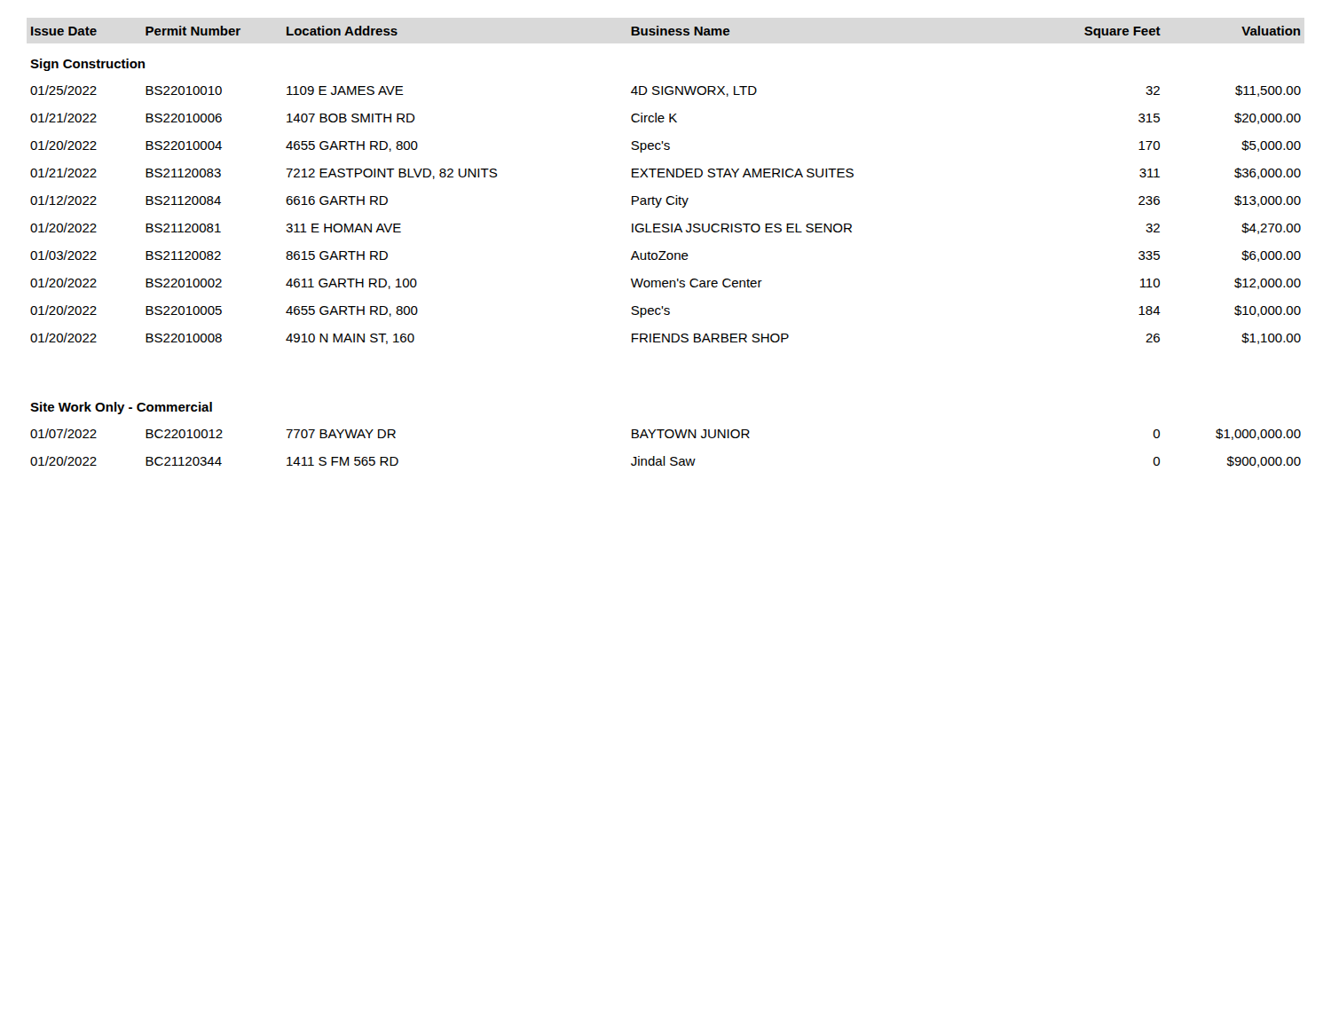| Issue Date | Permit Number | Location Address | Business Name | Square Feet | Valuation |
| --- | --- | --- | --- | --- | --- |
| Sign Construction |
| 01/25/2022 | BS22010010 | 1109 E JAMES AVE | 4D SIGNWORX, LTD | 32 | $11,500.00 |
| 01/21/2022 | BS22010006 | 1407 BOB SMITH RD | Circle K | 315 | $20,000.00 |
| 01/20/2022 | BS22010004 | 4655 GARTH RD, 800 | Spec's | 170 | $5,000.00 |
| 01/21/2022 | BS21120083 | 7212 EASTPOINT BLVD, 82 UNITS | EXTENDED STAY AMERICA SUITES | 311 | $36,000.00 |
| 01/12/2022 | BS21120084 | 6616 GARTH RD | Party City | 236 | $13,000.00 |
| 01/20/2022 | BS21120081 | 311 E HOMAN AVE | IGLESIA JSUCRISTO ES EL SENOR | 32 | $4,270.00 |
| 01/03/2022 | BS21120082 | 8615 GARTH RD | AutoZone | 335 | $6,000.00 |
| 01/20/2022 | BS22010002 | 4611 GARTH RD, 100 | Women's Care Center | 110 | $12,000.00 |
| 01/20/2022 | BS22010005 | 4655 GARTH RD, 800 | Spec's | 184 | $10,000.00 |
| 01/20/2022 | BS22010008 | 4910 N MAIN ST, 160 | FRIENDS BARBER SHOP | 26 | $1,100.00 |
| Site Work Only - Commercial |
| 01/07/2022 | BC22010012 | 7707 BAYWAY DR | BAYTOWN JUNIOR | 0 | $1,000,000.00 |
| 01/20/2022 | BC21120344 | 1411 S FM 565 RD | Jindal Saw | 0 | $900,000.00 |